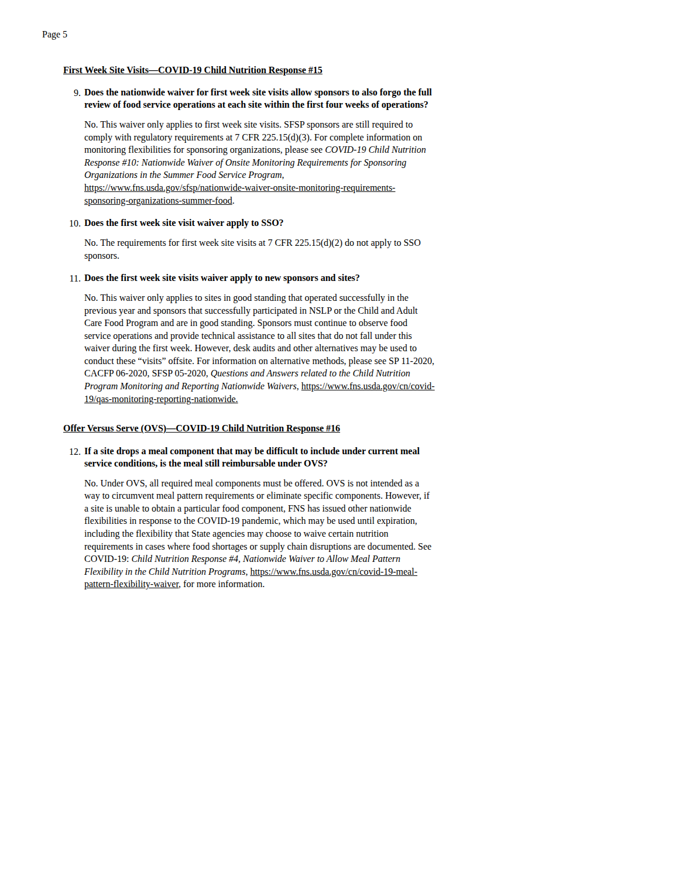Page 5
First Week Site Visits—COVID-19 Child Nutrition Response #15
9.
Does the nationwide waiver for first week site visits allow sponsors to also forgo the full review of food service operations at each site within the first four weeks of operations?
No. This waiver only applies to first week site visits. SFSP sponsors are still required to comply with regulatory requirements at 7 CFR 225.15(d)(3). For complete information on monitoring flexibilities for sponsoring organizations, please see COVID-19 Child Nutrition Response #10: Nationwide Waiver of Onsite Monitoring Requirements for Sponsoring Organizations in the Summer Food Service Program, https://www.fns.usda.gov/sfsp/nationwide-waiver-onsite-monitoring-requirements-sponsoring-organizations-summer-food.
10.
Does the first week site visit waiver apply to SSO?
No. The requirements for first week site visits at 7 CFR 225.15(d)(2) do not apply to SSO sponsors.
11.
Does the first week site visits waiver apply to new sponsors and sites?
No. This waiver only applies to sites in good standing that operated successfully in the previous year and sponsors that successfully participated in NSLP or the Child and Adult Care Food Program and are in good standing. Sponsors must continue to observe food service operations and provide technical assistance to all sites that do not fall under this waiver during the first week. However, desk audits and other alternatives may be used to conduct these “visits” offsite. For information on alternative methods, please see SP 11-2020, CACFP 06-2020, SFSP 05-2020, Questions and Answers related to the Child Nutrition Program Monitoring and Reporting Nationwide Waivers, https://www.fns.usda.gov/cn/covid-19/qas-monitoring-reporting-nationwide.
Offer Versus Serve (OVS)—COVID-19 Child Nutrition Response #16
12.
If a site drops a meal component that may be difficult to include under current meal service conditions, is the meal still reimbursable under OVS?
No. Under OVS, all required meal components must be offered. OVS is not intended as a way to circumvent meal pattern requirements or eliminate specific components. However, if a site is unable to obtain a particular food component, FNS has issued other nationwide flexibilities in response to the COVID-19 pandemic, which may be used until expiration, including the flexibility that State agencies may choose to waive certain nutrition requirements in cases where food shortages or supply chain disruptions are documented. See COVID-19: Child Nutrition Response #4, Nationwide Waiver to Allow Meal Pattern Flexibility in the Child Nutrition Programs, https://www.fns.usda.gov/cn/covid-19-meal-pattern-flexibility-waiver, for more information.